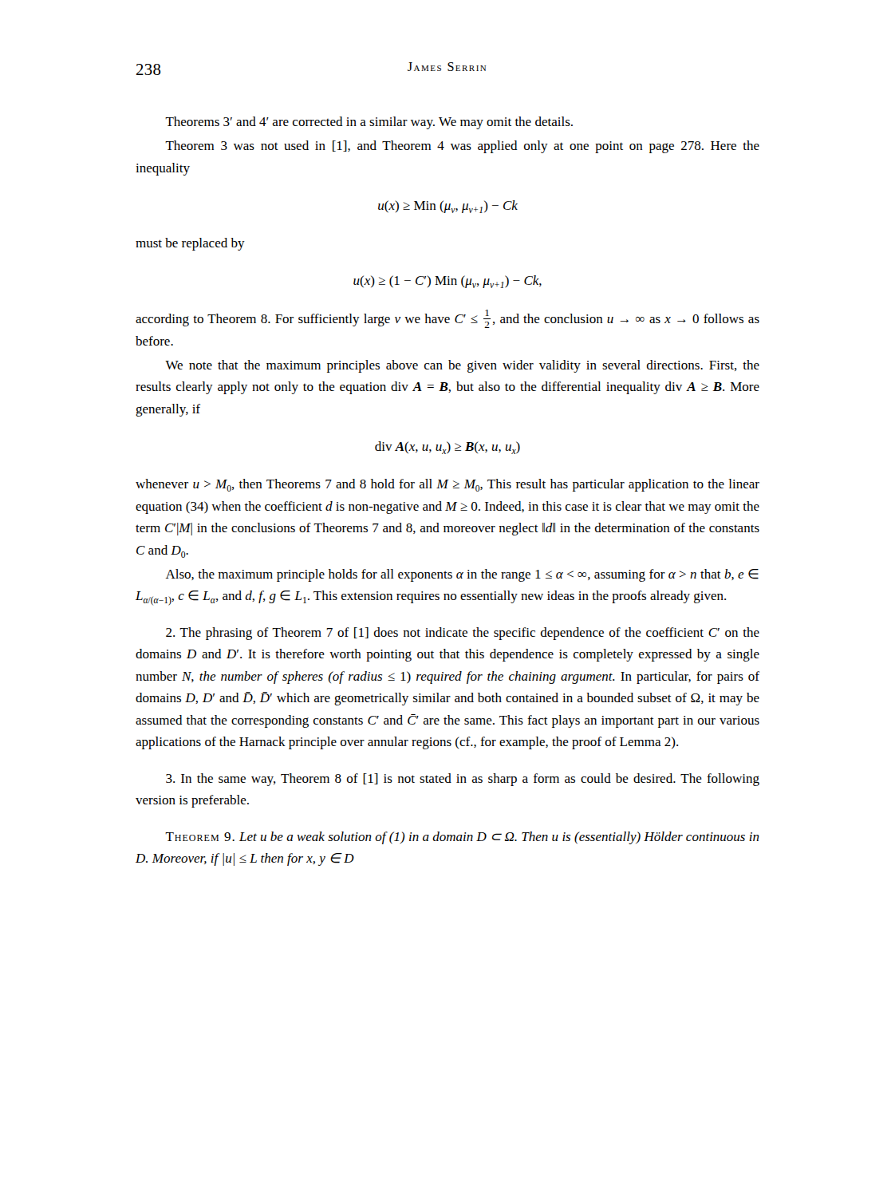238
James Serrin
Theorems 3′ and 4′ are corrected in a similar way. We may omit the details.
Theorem 3 was not used in [1], and Theorem 4 was applied only at one point on page 278. Here the inequality
u(x) ≥ Min (μν, μν+1) − Ck
must be replaced by
u(x) ≥ (1 − C′) Min (μν, μν+1) − Ck,
according to Theorem 8. For sufficiently large ν we have C′ ≤ 12, and the conclusion u → ∞ as x → 0 follows as before.
We note that the maximum principles above can be given wider validity in several directions. First, the results clearly apply not only to the equation div A = B, but also to the differential inequality div A ≥ B. More generally, if
div A(x, u, ux) ≥ B(x, u, ux)
whenever u > M0, then Theorems 7 and 8 hold for all M ≥ M0, This result has particular application to the linear equation (34) when the coefficient d is non-negative and M ≥ 0. Indeed, in this case it is clear that we may omit the term C′|M| in the conclusions of Theorems 7 and 8, and moreover neglect ‖d‖ in the determination of the constants C and D0.
Also, the maximum principle holds for all exponents α in the range 1 ≤ α < ∞, assuming for α > n that b, e ∈ Lα/(α−1), c ∈ Lα, and d, f, g ∈ L1. This extension requires no essentially new ideas in the proofs already given.
2. The phrasing of Theorem 7 of [1] does not indicate the specific dependence of the coefficient C′ on the domains D and D′. It is therefore worth pointing out that this dependence is completely expressed by a single number N, the number of spheres (of radius ≤ 1) required for the chaining argument. In particular, for pairs of domains D, D′ and D̄, D̄′ which are geometrically similar and both contained in a bounded subset of Ω, it may be assumed that the corresponding constants C′ and C̄′ are the same. This fact plays an important part in our various applications of the Harnack principle over annular regions (cf., for example, the proof of Lemma 2).
3. In the same way, Theorem 8 of [1] is not stated in as sharp a form as could be desired. The following version is preferable.
Theorem 9. Let u be a weak solution of (1) in a domain D ⊂ Ω. Then u is (essentially) Hölder continuous in D. Moreover, if |u| ≤ L then for x, y ∈ D